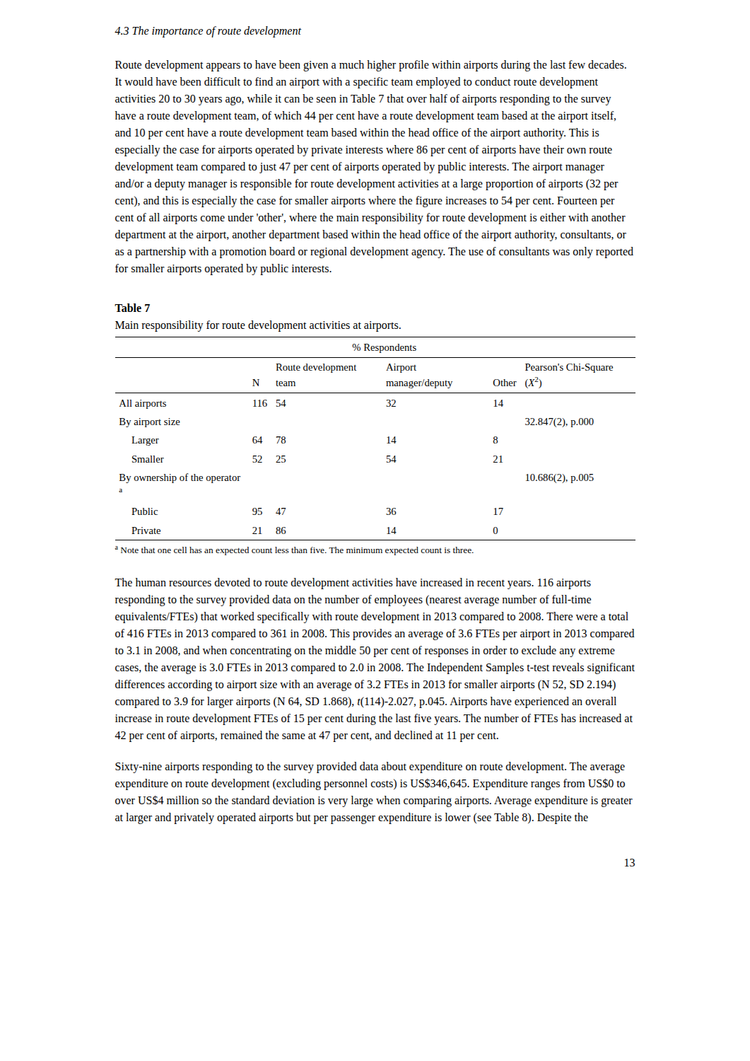4.3 The importance of route development
Route development appears to have been given a much higher profile within airports during the last few decades. It would have been difficult to find an airport with a specific team employed to conduct route development activities 20 to 30 years ago, while it can be seen in Table 7 that over half of airports responding to the survey have a route development team, of which 44 per cent have a route development team based at the airport itself, and 10 per cent have a route development team based within the head office of the airport authority. This is especially the case for airports operated by private interests where 86 per cent of airports have their own route development team compared to just 47 per cent of airports operated by public interests. The airport manager and/or a deputy manager is responsible for route development activities at a large proportion of airports (32 per cent), and this is especially the case for smaller airports where the figure increases to 54 per cent. Fourteen per cent of all airports come under 'other', where the main responsibility for route development is either with another department at the airport, another department based within the head office of the airport authority, consultants, or as a partnership with a promotion board or regional development agency. The use of consultants was only reported for smaller airports operated by public interests.
Table 7 Main responsibility for route development activities at airports.
| | % Respondents | |
| --- | --- | --- |
| | N | Route development team | Airport manager/deputy | Other | Pearson's Chi-Square ( X 2 ) |
| All airports | 116 | 54 | 32 | 14 | |
| By airport size | | | | | 32.847(2), p.000 |
| Larger | 64 | 78 | 14 | 8 | |
| Smaller | 52 | 25 | 54 | 21 | |
| By ownership of the operator a | | | | | 10.686(2), p.005 |
| Public | 95 | 47 | 36 | 17 | |
| Private | 21 | 86 | 14 | 0 | |
a Note that one cell has an expected count less than five. The minimum expected count is three.
The human resources devoted to route development activities have increased in recent years. 116 airports responding to the survey provided data on the number of employees (nearest average number of full-time equivalents/FTEs) that worked specifically with route development in 2013 compared to 2008. There were a total of 416 FTEs in 2013 compared to 361 in 2008. This provides an average of 3.6 FTEs per airport in 2013 compared to 3.1 in 2008, and when concentrating on the middle 50 per cent of responses in order to exclude any extreme cases, the average is 3.0 FTEs in 2013 compared to 2.0 in 2008. The Independent Samples t-test reveals significant differences according to airport size with an average of 3.2 FTEs in 2013 for smaller airports (N 52, SD 2.194) compared to 3.9 for larger airports (N 64, SD 1.868), t(114)-2.027, p.045. Airports have experienced an overall increase in route development FTEs of 15 per cent during the last five years. The number of FTEs has increased at 42 per cent of airports, remained the same at 47 per cent, and declined at 11 per cent.
Sixty-nine airports responding to the survey provided data about expenditure on route development. The average expenditure on route development (excluding personnel costs) is US$346,645. Expenditure ranges from US$0 to over US$4 million so the standard deviation is very large when comparing airports. Average expenditure is greater at larger and privately operated airports but per passenger expenditure is lower (see Table 8). Despite the
13